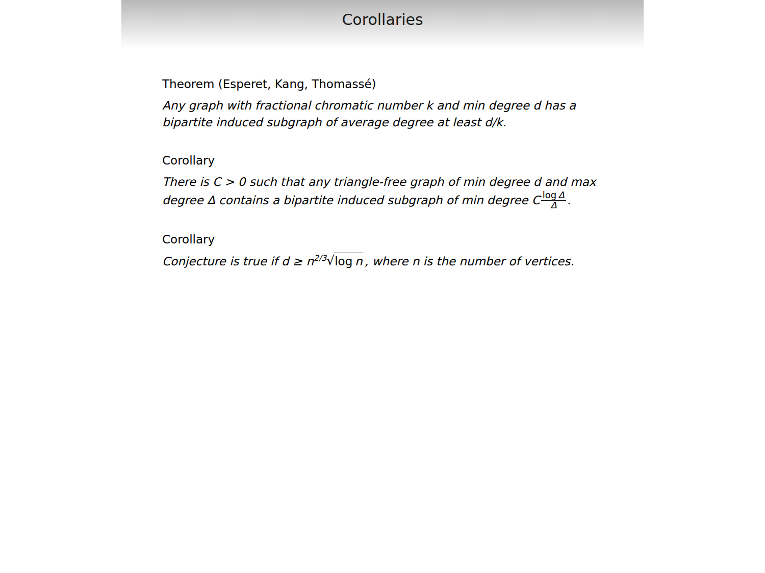Corollaries
Theorem (Esperet, Kang, Thomassé)
Any graph with fractional chromatic number k and min degree d has a bipartite induced subgraph of average degree at least d/k.
Corollary
There is C > 0 such that any triangle-free graph of min degree d and max degree Δ contains a bipartite induced subgraph of min degree Clog Δ Δ.
Corollary
Conjecture is true if d ≥ n2/3log n, where n is the number of vertices.